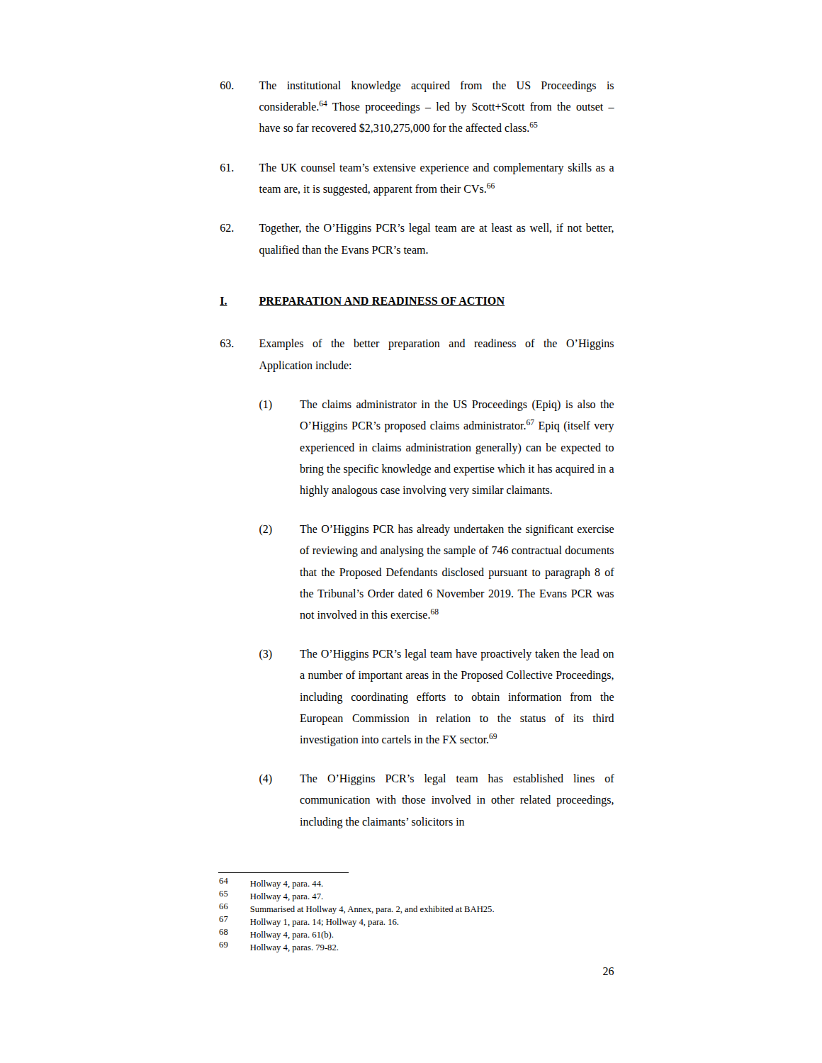60.
The institutional knowledge acquired from the US Proceedings is considerable.64 Those proceedings – led by Scott+Scott from the outset – have so far recovered $2,310,275,000 for the affected class.65
61.
The UK counsel team’s extensive experience and complementary skills as a team are, it is suggested, apparent from their CVs.66
62.
Together, the O’Higgins PCR’s legal team are at least as well, if not better, qualified than the Evans PCR’s team.
I.
PREPARATION AND READINESS OF ACTION
63.
Examples of the better preparation and readiness of the O’Higgins Application include:
(1)
The claims administrator in the US Proceedings (Epiq) is also the O’Higgins PCR’s proposed claims administrator.67 Epiq (itself very experienced in claims administration generally) can be expected to bring the specific knowledge and expertise which it has acquired in a highly analogous case involving very similar claimants.
(2)
The O’Higgins PCR has already undertaken the significant exercise of reviewing and analysing the sample of 746 contractual documents that the Proposed Defendants disclosed pursuant to paragraph 8 of the Tribunal’s Order dated 6 November 2019. The Evans PCR was not involved in this exercise.68
(3)
The O’Higgins PCR’s legal team have proactively taken the lead on a number of important areas in the Proposed Collective Proceedings, including coordinating efforts to obtain information from the European Commission in relation to the status of its third investigation into cartels in the FX sector.69
(4)
The O’Higgins PCR’s legal team has established lines of communication with those involved in other related proceedings, including the claimants’ solicitors in
64
Hollway 4, para. 44.
65
Hollway 4, para. 47.
66
Summarised at Hollway 4, Annex, para. 2, and exhibited at BAH25.
67
Hollway 1, para. 14; Hollway 4, para. 16.
68
Hollway 4, para. 61(b).
69
Hollway 4, paras. 79-82.
26